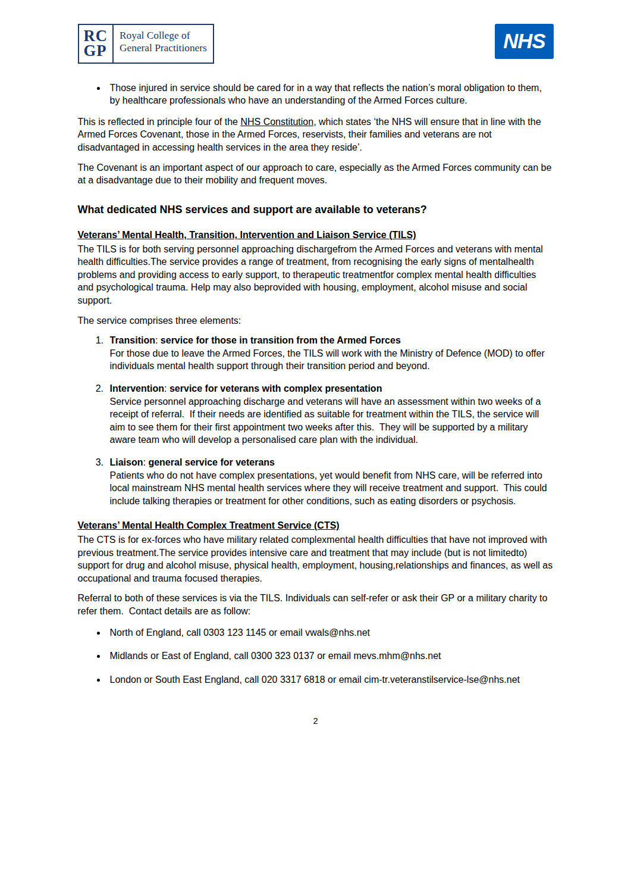RC
GP
Royal College of
General Practitioners
NHS
Those injured in service should be cared for in a way that reflects the nation’s moral obligation to them, by healthcare professionals who have an understanding of the Armed Forces culture.
This is reflected in principle four of the NHS Constitution, which states ‘the NHS will ensure that in line with the Armed Forces Covenant, those in the Armed Forces, reservists, their families and veterans are not disadvantaged in accessing health services in the area they reside’.
The Covenant is an important aspect of our approach to care, especially as the Armed Forces community can be at a disadvantage due to their mobility and frequent moves.
What dedicated NHS services and support are available to veterans?
Veterans’ Mental Health, Transition, Intervention and Liaison Service (TILS)
The TILS is for both serving personnel approaching dischargefrom the Armed Forces and veterans with mental health difficulties.The service provides a range of treatment, from recognising the early signs of mentalhealth problems and providing access to early support, to therapeutic treatmentfor complex mental health difficulties and psychological trauma. Help may also beprovided with housing, employment, alcohol misuse and social support.
The service comprises three elements:
Transition: service for those in transition from the Armed Forces
For those due to leave the Armed Forces, the TILS will work with the Ministry of Defence (MOD) to offer individuals mental health support through their transition period and beyond.
Intervention: service for veterans with complex presentation
Service personnel approaching discharge and veterans will have an assessment within two weeks of a receipt of referral. If their needs are identified as suitable for treatment within the TILS, the service will aim to see them for their first appointment two weeks after this. They will be supported by a military aware team who will develop a personalised care plan with the individual.
Liaison: general service for veterans
Patients who do not have complex presentations, yet would benefit from NHS care, will be referred into local mainstream NHS mental health services where they will receive treatment and support. This could include talking therapies or treatment for other conditions, such as eating disorders or psychosis.
Veterans’ Mental Health Complex Treatment Service (CTS)
The CTS is for ex-forces who have military related complexmental health difficulties that have not improved with previous treatment.The service provides intensive care and treatment that may include (but is not limitedto) support for drug and alcohol misuse, physical health, employment, housing,relationships and finances, as well as occupational and trauma focused therapies.
Referral to both of these services is via the TILS. Individuals can self-refer or ask their GP or a military charity to refer them. Contact details are as follow:
North of England, call 0303 123 1145 or email vwals@nhs.net
Midlands or East of England, call 0300 323 0137 or email mevs.mhm@nhs.net
London or South East England, call 020 3317 6818 or email cim-tr.veteranstilservice-lse@nhs.net
2